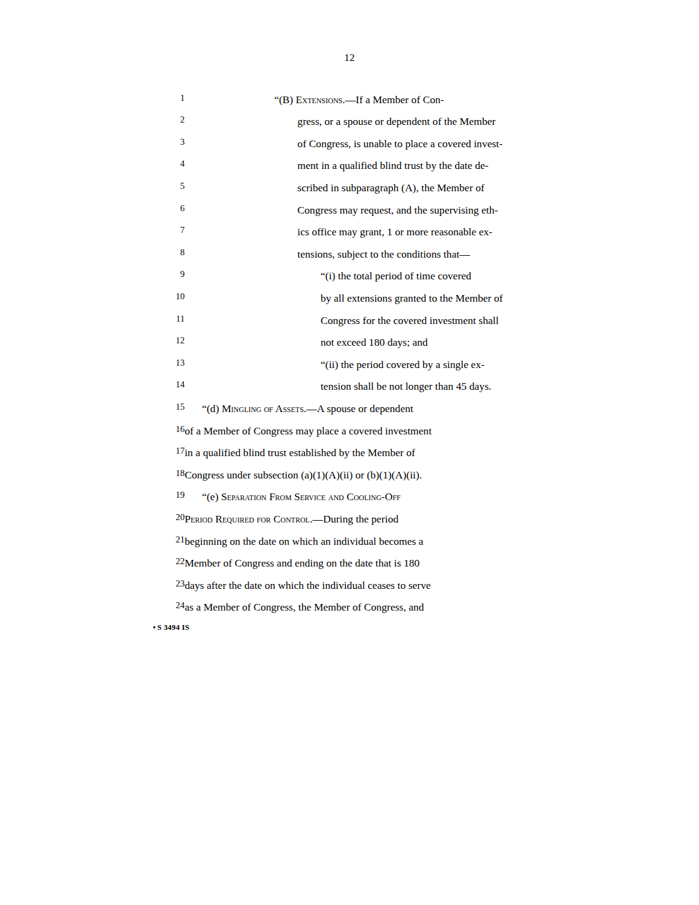12
| 1 | “(B) Extensions. —If a Member of Con- |
| 2 | gress, or a spouse or dependent of the Member |
| 3 | of Congress, is unable to place a covered invest- |
| 4 | ment in a qualified blind trust by the date de- |
| 5 | scribed in subparagraph (A), the Member of |
| 6 | Congress may request, and the supervising eth- |
| 7 | ics office may grant, 1 or more reasonable ex- |
| 8 | tensions, subject to the conditions that— |
| 9 | “(i) the total period of time covered |
| 10 | by all extensions granted to the Member of |
| 11 | Congress for the covered investment shall |
| 12 | not exceed 180 days; and |
| 13 | “(ii) the period covered by a single ex- |
| 14 | tension shall be not longer than 45 days. |
| 15 | “(d) Mingling of Assets. —A spouse or dependent |
| 16 | of a Member of Congress may place a covered investment |
| 17 | in a qualified blind trust established by the Member of |
| 18 | Congress under subsection (a)(1)(A)(ii) or (b)(1)(A)(ii). |
| 19 | “(e) Separation From Service and Cooling-Off |
| 20 | Period Required for Control. —During the period |
| 21 | beginning on the date on which an individual becomes a |
| 22 | Member of Congress and ending on the date that is 180 |
| 23 | days after the date on which the individual ceases to serve |
| 24 | as a Member of Congress, the Member of Congress, and |
•S 3494 IS